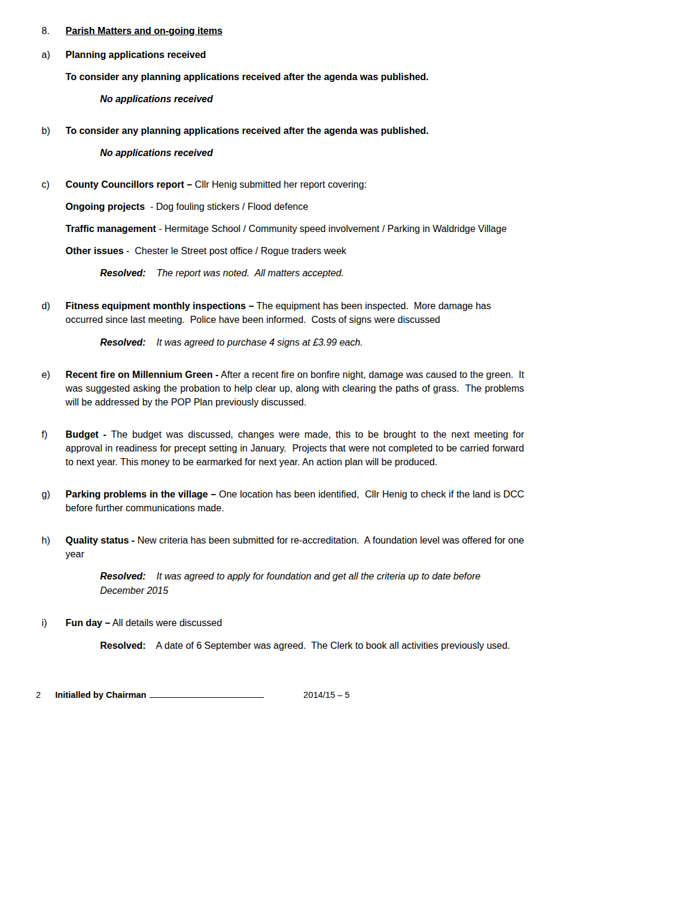8.
Parish Matters and on-going items
a)
Planning applications received
To consider any planning applications received after the agenda was published.
No applications received
b)
To consider any planning applications received after the agenda was published.
No applications received
c)
County Councillors report – Cllr Henig submitted her report covering:
Ongoing projects - Dog fouling stickers / Flood defence
Traffic management - Hermitage School / Community speed involvement / Parking in Waldridge Village
Other issues - Chester le Street post office / Rogue traders week
Resolved: The report was noted. All matters accepted.
d)
Fitness equipment monthly inspections – The equipment has been inspected. More damage has occurred since last meeting. Police have been informed. Costs of signs were discussed
Resolved: It was agreed to purchase 4 signs at £3.99 each.
e)
Recent fire on Millennium Green - After a recent fire on bonfire night, damage was caused to the green. It was suggested asking the probation to help clear up, along with clearing the paths of grass. The problems will be addressed by the POP Plan previously discussed.
f)
Budget - The budget was discussed, changes were made, this to be brought to the next meeting for approval in readiness for precept setting in January. Projects that were not completed to be carried forward to next year. This money to be earmarked for next year. An action plan will be produced.
g)
Parking problems in the village – One location has been identified, Cllr Henig to check if the land is DCC before further communications made.
h)
Quality status - New criteria has been submitted for re-accreditation. A foundation level was offered for one year
Resolved: It was agreed to apply for foundation and get all the criteria up to date before December 2015
i)
Fun day – All details were discussed
Resolved: A date of 6 September was agreed. The Clerk to book all activities previously used.
2 Initialled by Chairman 2014/15 – 5